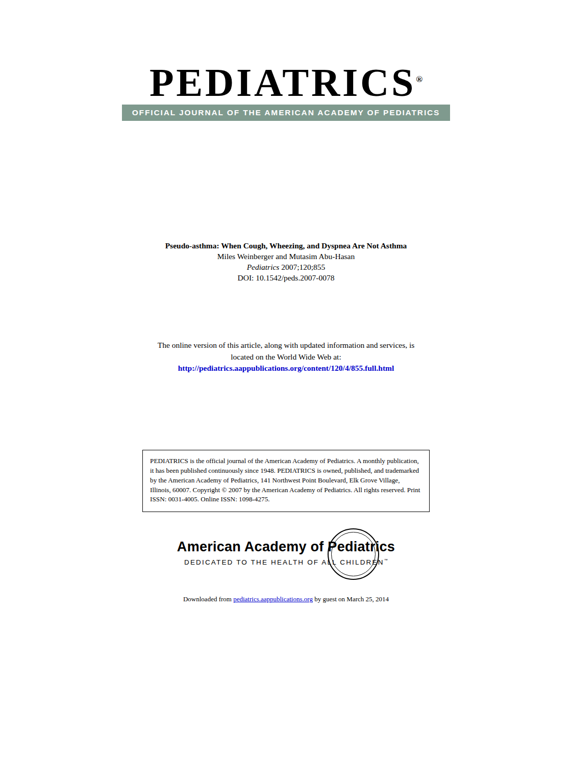PEDIATRICS®
OFFICIAL JOURNAL OF THE AMERICAN ACADEMY OF PEDIATRICS
Pseudo-asthma: When Cough, Wheezing, and Dyspnea Are Not Asthma
Miles Weinberger and Mutasim Abu-Hasan
Pediatrics 2007;120;855
DOI: 10.1542/peds.2007-0078
The online version of this article, along with updated information and services, is
located on the World Wide Web at:
http://pediatrics.aappublications.org/content/120/4/855.full.html
PEDIATRICS is the official journal of the American Academy of Pediatrics. A monthly publication, it has been published continuously since 1948. PEDIATRICS is owned, published, and trademarked by the American Academy of Pediatrics, 141 Northwest Point Boulevard, Elk Grove Village, Illinois, 60007. Copyright © 2007 by the American Academy of Pediatrics. All rights reserved. Print ISSN: 0031-4005. Online ISSN: 1098-4275.
American Academy of Pediatrics
DEDICATED TO THE HEALTH OF ALL CHILDREN™
Downloaded from pediatrics.aappublications.org by guest on March 25, 2014